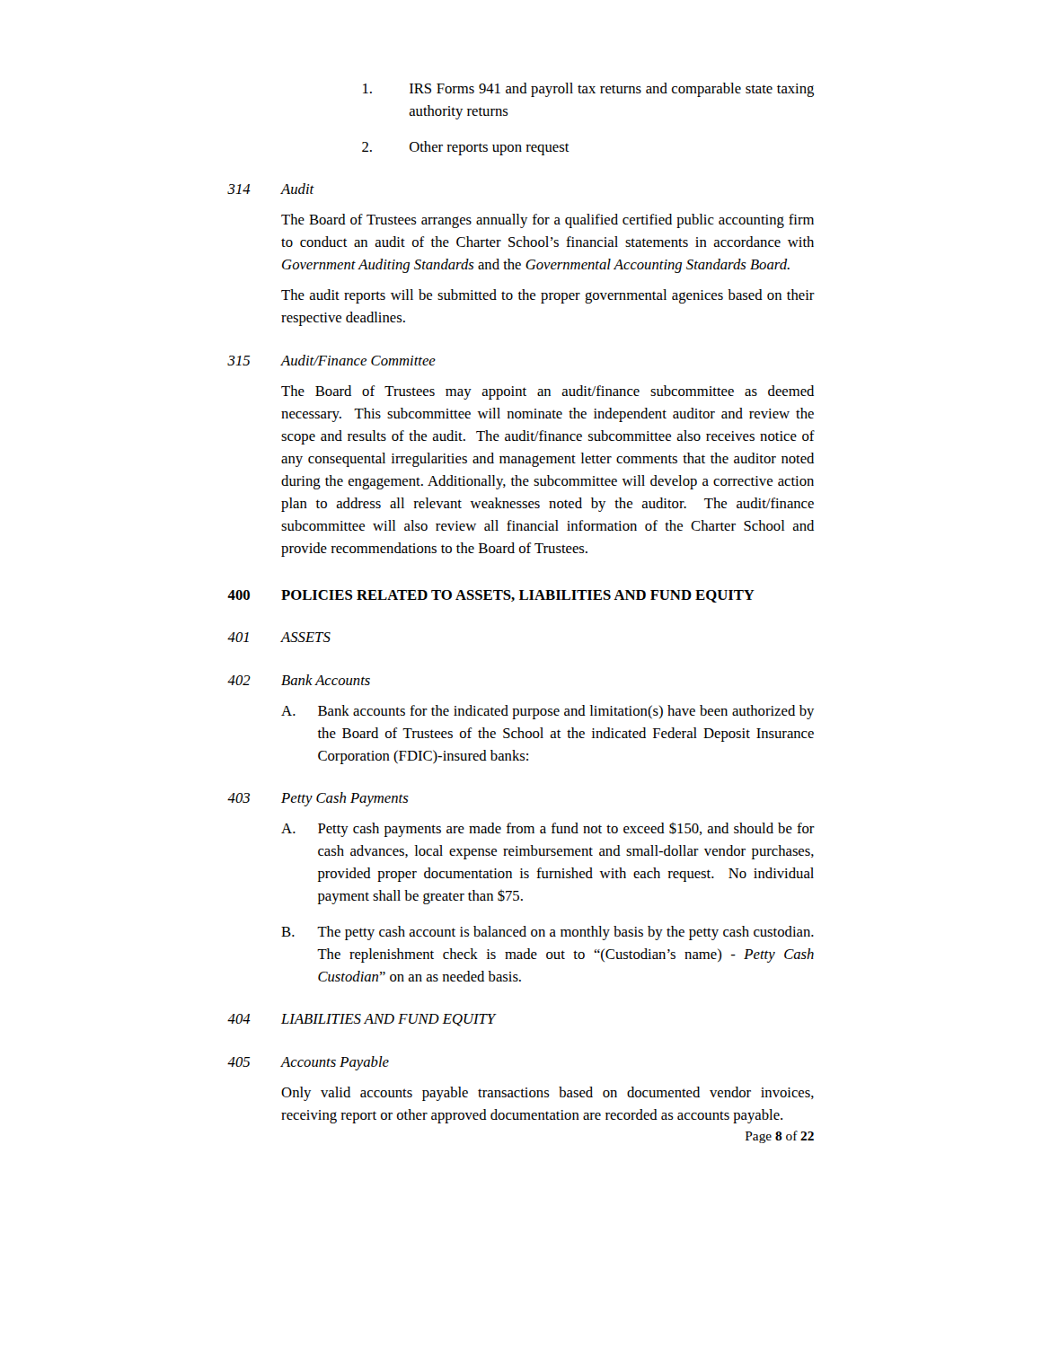1.
IRS Forms 941 and payroll tax returns and comparable state taxing authority returns
2.
Other reports upon request
314 Audit
The Board of Trustees arranges annually for a qualified certified public accounting firm to conduct an audit of the Charter School’s financial statements in accordance with Government Auditing Standards and the Governmental Accounting Standards Board.
The audit reports will be submitted to the proper governmental agenices based on their respective deadlines.
315 Audit/Finance Committee
The Board of Trustees may appoint an audit/finance subcommittee as deemed necessary. This subcommittee will nominate the independent auditor and review the scope and results of the audit. The audit/finance subcommittee also receives notice of any consequental irregularities and management letter comments that the auditor noted during the engagement. Additionally, the subcommittee will develop a corrective action plan to address all relevant weaknesses noted by the auditor. The audit/finance subcommittee will also review all financial information of the Charter School and provide recommendations to the Board of Trustees.
400 POLICIES RELATED TO ASSETS, LIABILITIES AND FUND EQUITY
401 ASSETS
402 Bank Accounts
A.
Bank accounts for the indicated purpose and limitation(s) have been authorized by the Board of Trustees of the School at the indicated Federal Deposit Insurance Corporation (FDIC)-insured banks:
403 Petty Cash Payments
A.
Petty cash payments are made from a fund not to exceed $150, and should be for cash advances, local expense reimbursement and small-dollar vendor purchases, provided proper documentation is furnished with each request. No individual payment shall be greater than $75.
B.
The petty cash account is balanced on a monthly basis by the petty cash custodian. The replenishment check is made out to “(Custodian’s name) - Petty Cash Custodian” on an as needed basis.
404 LIABILITIES AND FUND EQUITY
405 Accounts Payable
Only valid accounts payable transactions based on documented vendor invoices, receiving report or other approved documentation are recorded as accounts payable.
Page 8 of 22